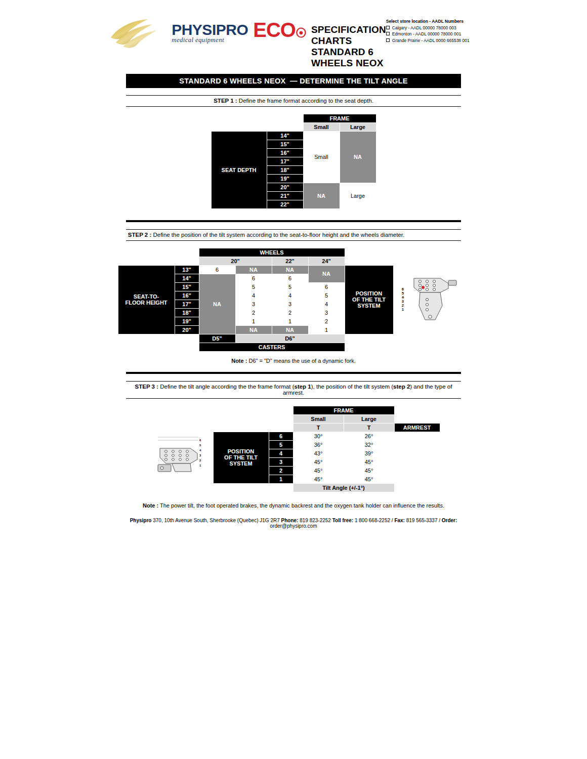PHYSIPRO
medical equipment
ECO⦿
SPECIFICATION CHARTS
STANDARD 6 WHEELS NEOX
Select store location - AADL Numbers
Calgary - AADL 00000 78000 003
Edmonton - AADL 00000 78000 001
Grande Prairie - AADL 0000 665538 001
STANDARD 6 WHEELS NEOX — DETERMINE THE TILT ANGLE
STEP 1 : Define the frame format according to the seat depth.
| | | FRAME |
| | | Small | Large |
| SEAT DEPTH | 14" | Small | NA |
| 15" |
| 16" |
| 17" |
| 18" |
| 19" |
| 20" | NA | Large |
| 21" |
| 22" |
STEP 2 : Define the position of the tilt system according to the seat-to-floor height and the wheels diameter.
| | | WHEELS | | |
| | | 20" | 22" | 24" | | |
| SEAT-TO- FLOOR HEIGHT | 13" | 6 | NA | NA | NA | POSITION OF THE TILT SYSTEM | 6 5 4 3 2 1 |
| 14" | NA | 6 | 6 |
| 15" | 5 | 5 | 6 |
| 16" | 4 | 4 | 5 |
| 17" | 3 | 3 | 4 |
| 18" | 2 | 2 | 3 |
| 19" | 1 | 1 | 2 |
| 20" | NA | NA | 1 |
| | | D5" | D6" | | |
| | | CASTERS | | |
Note : D6" = "D" means the use of a dynamic fork.
STEP 3 : Define the tilt angle according the the frame format (step 1), the position of the tilt system (step 2) and the type of armrest.
| | | | FRAME | |
| | | | Small | Large | |
| | | | T | T | ARMREST |
| 6 5 4 3 2 1 | POSITION OF THE TILT SYSTEM | 6 | 30° | 26° | |
| 5 | 36° | 32° |
| 4 | 43° | 39° |
| 3 | 45° | 45° |
| 2 | 45° | 45° |
| 1 | 45° | 45° |
| | | | Tilt Angle (+/-1°) | |
Note : The power tilt, the foot operated brakes, the dynamic backrest and the oxygen tank holder can influence the results.
Physipro 370, 10th Avenue South, Sherbrooke (Quebec) J1G 2R7 Phone: 819 823-2252 Toll free: 1 800 668-2252 / Fax: 819 565-3337 / Order: order@physipro.com